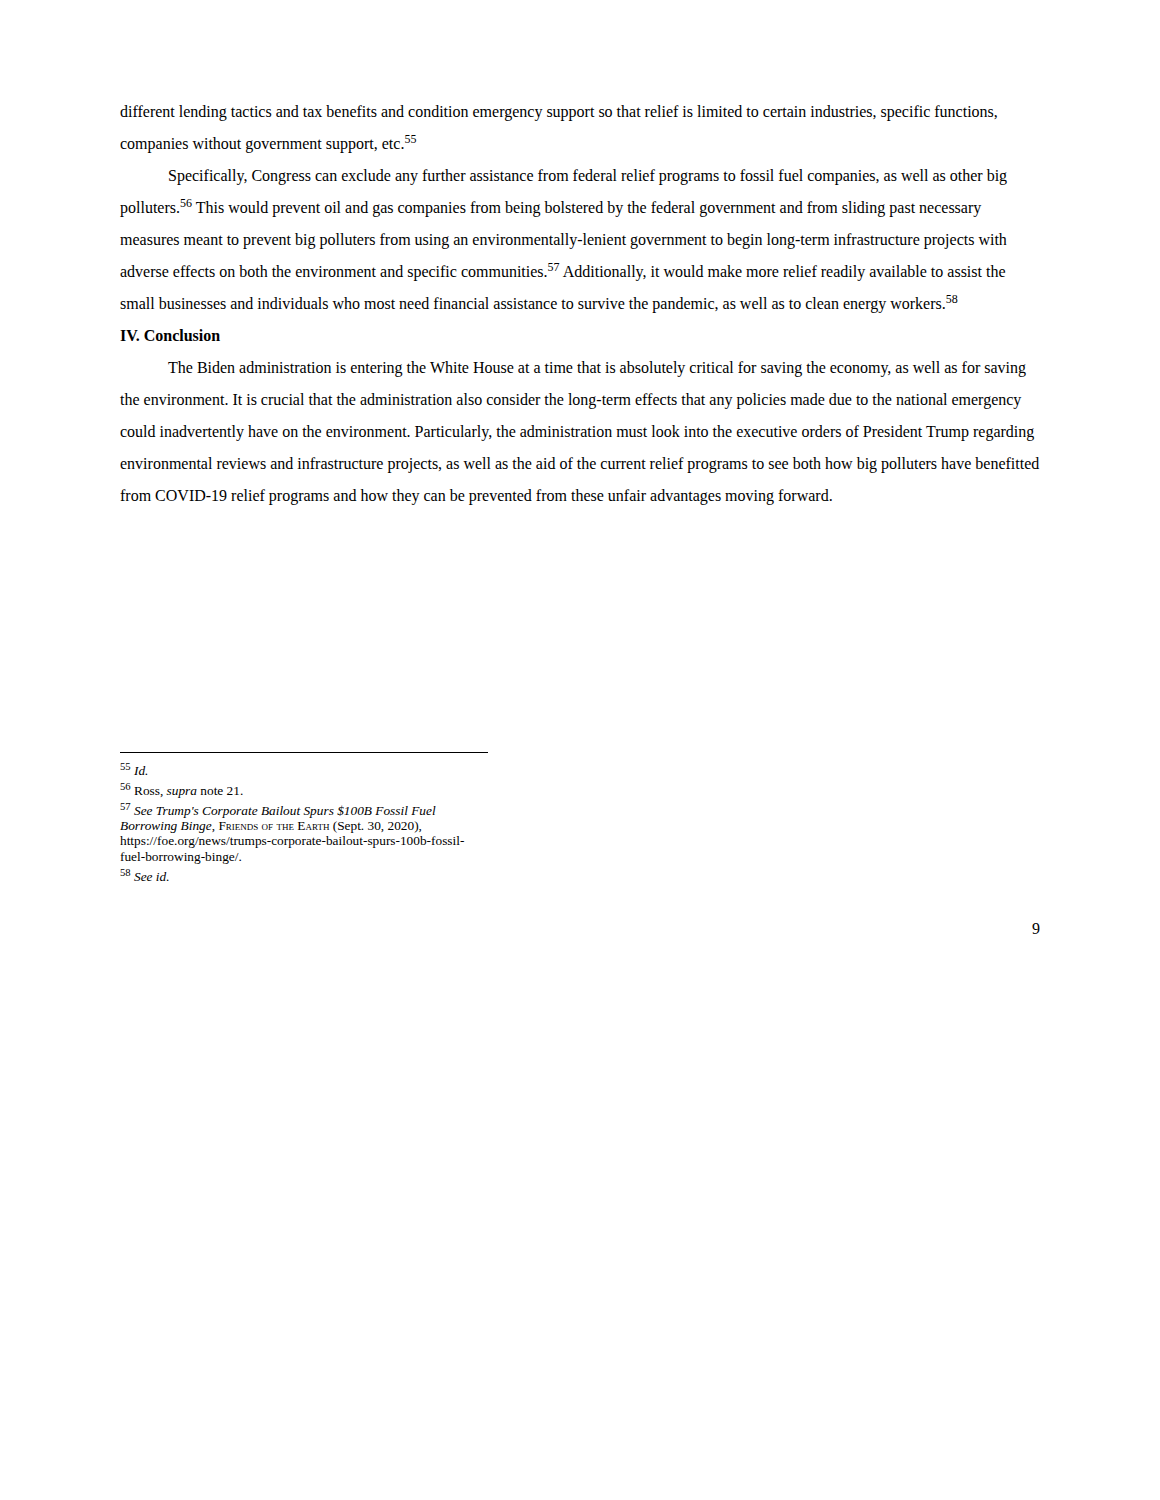different lending tactics and tax benefits and condition emergency support so that relief is limited to certain industries, specific functions, companies without government support, etc.55
Specifically, Congress can exclude any further assistance from federal relief programs to fossil fuel companies, as well as other big polluters.56 This would prevent oil and gas companies from being bolstered by the federal government and from sliding past necessary measures meant to prevent big polluters from using an environmentally-lenient government to begin long-term infrastructure projects with adverse effects on both the environment and specific communities.57 Additionally, it would make more relief readily available to assist the small businesses and individuals who most need financial assistance to survive the pandemic, as well as to clean energy workers.58
IV. Conclusion
The Biden administration is entering the White House at a time that is absolutely critical for saving the economy, as well as for saving the environment. It is crucial that the administration also consider the long-term effects that any policies made due to the national emergency could inadvertently have on the environment. Particularly, the administration must look into the executive orders of President Trump regarding environmental reviews and infrastructure projects, as well as the aid of the current relief programs to see both how big polluters have benefitted from COVID-19 relief programs and how they can be prevented from these unfair advantages moving forward.
55 Id.
56 Ross, supra note 21.
57 See Trump's Corporate Bailout Spurs $100B Fossil Fuel Borrowing Binge, Friends of the Earth (Sept. 30, 2020), https://foe.org/news/trumps-corporate-bailout-spurs-100b-fossil-fuel-borrowing-binge/.
58 See id.
9